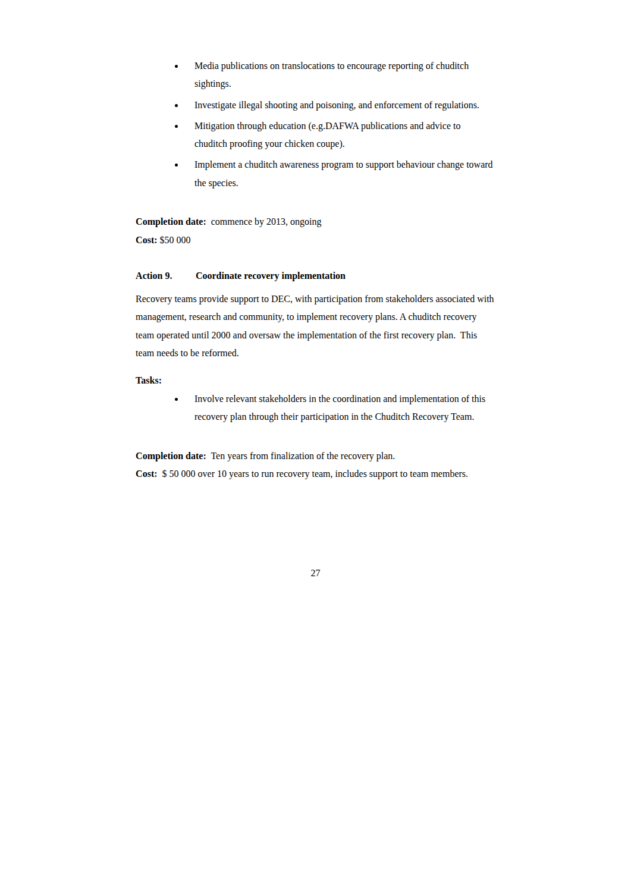Media publications on translocations to encourage reporting of chuditch sightings.
Investigate illegal shooting and poisoning, and enforcement of regulations.
Mitigation through education (e.g.DAFWA publications and advice to chuditch proofing your chicken coupe).
Implement a chuditch awareness program to support behaviour change toward the species.
Completion date: commence by 2013, ongoing
Cost: $50 000
Action 9. Coordinate recovery implementation
Recovery teams provide support to DEC, with participation from stakeholders associated with management, research and community, to implement recovery plans. A chuditch recovery team operated until 2000 and oversaw the implementation of the first recovery plan. This team needs to be reformed.
Tasks:
Involve relevant stakeholders in the coordination and implementation of this recovery plan through their participation in the Chuditch Recovery Team.
Completion date: Ten years from finalization of the recovery plan.
Cost: $ 50 000 over 10 years to run recovery team, includes support to team members.
27